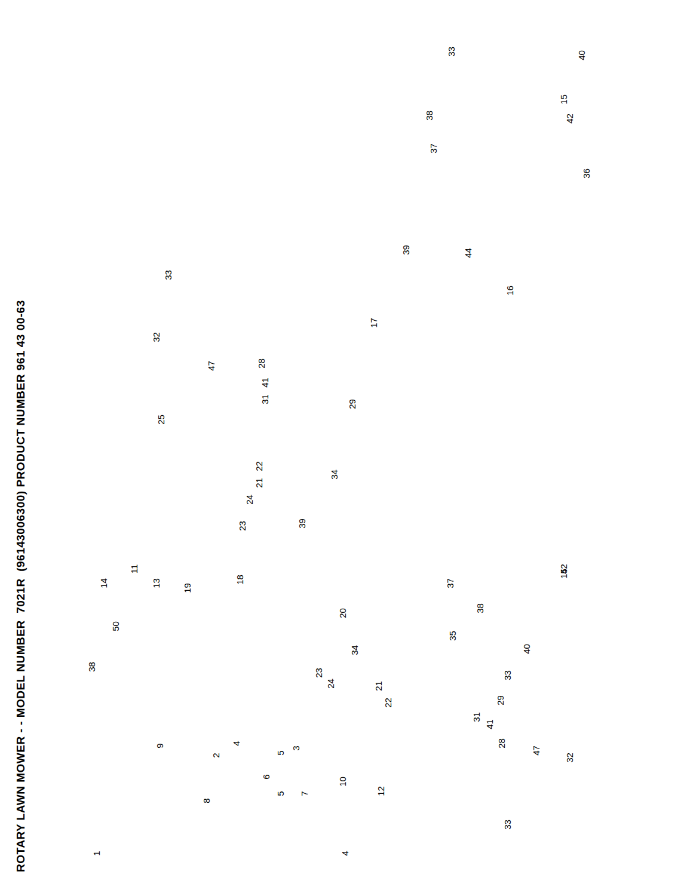ROTARY LAWN MOWER - - MODEL NUMBER 7021R (96143006300) PRODUCT NUMBER 961 43 00-63
33 40 15 38 42 37 36 39 44 33 16 32 17 47 28 41 31 29 25 22 21 34 24 23 39 11 14 13 19 18 42 15 20 50 37 38 38 34 35 23 40 33 24 21 22 29 31 41 28 47 9 2 4 5 3 32 6 5 7 8 10 12 33 1 4